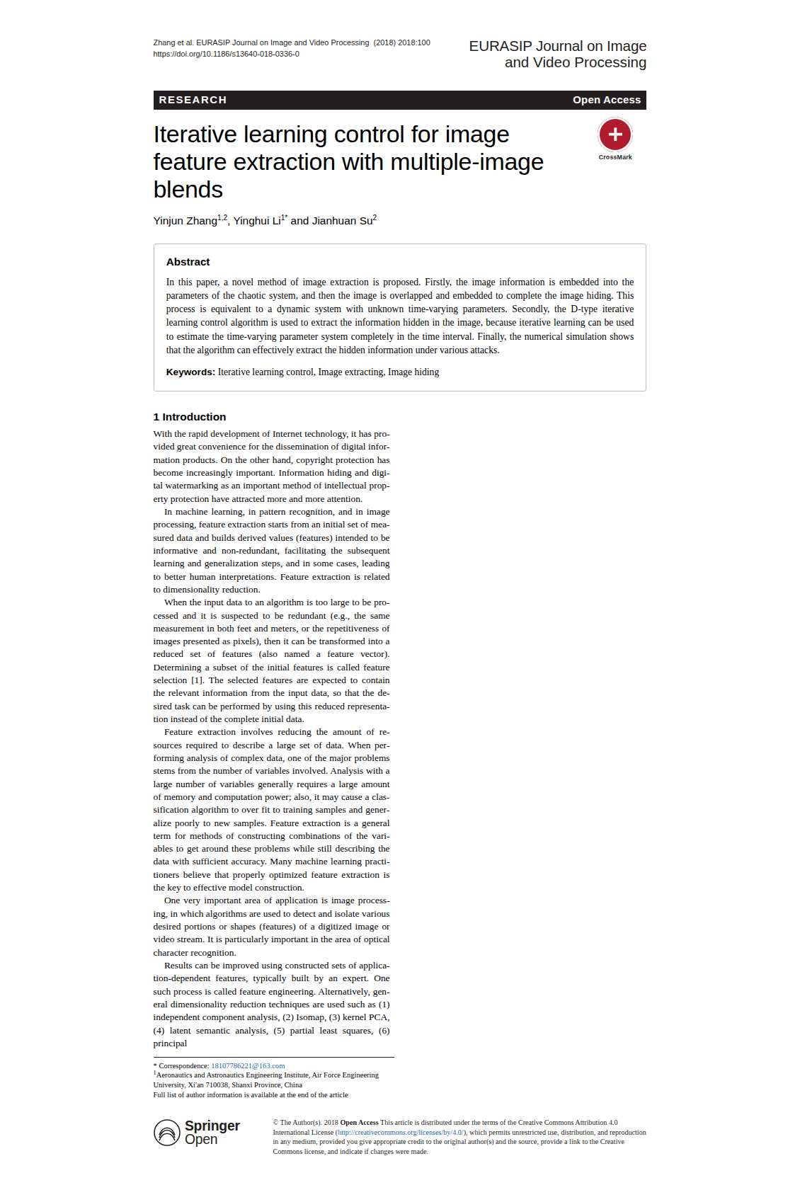Zhang et al. EURASIP Journal on Image and Video Processing (2018) 2018:100 https://doi.org/10.1186/s13640-018-0336-0
EURASIP Journal on Image
and Video Processing
RESEARCH
Open Access
CrossMark
Iterative learning control for image feature extraction with multiple-image blends
Yinjun Zhang1,2, Yinghui Li1* and Jianhuan Su2
Abstract
In this paper, a novel method of image extraction is proposed. Firstly, the image information is embedded into the parameters of the chaotic system, and then the image is overlapped and embedded to complete the image hiding. This process is equivalent to a dynamic system with unknown time-varying parameters. Secondly, the D-type iterative learning control algorithm is used to extract the information hidden in the image, because iterative learning can be used to estimate the time-varying parameter system completely in the time interval. Finally, the numerical simulation shows that the algorithm can effectively extract the hidden information under various attacks.
Keywords: Iterative learning control, Image extracting, Image hiding
1 Introduction
With the rapid development of Internet technology, it has provided great convenience for the dissemination of digital information products. On the other hand, copyright protection has become increasingly important. Information hiding and digital watermarking as an important method of intellectual property protection have attracted more and more attention.
In machine learning, in pattern recognition, and in image processing, feature extraction starts from an initial set of measured data and builds derived values (features) intended to be informative and non-redundant, facilitating the subsequent learning and generalization steps, and in some cases, leading to better human interpretations. Feature extraction is related to dimensionality reduction.
When the input data to an algorithm is too large to be processed and it is suspected to be redundant (e.g., the same measurement in both feet and meters, or the repetitiveness of images presented as pixels), then it can be transformed into a reduced set of features (also named a feature vector). Determining a subset of the initial features is called feature selection [1]. The selected features are expected to contain the relevant information from the input data, so that the desired task can be performed by using this reduced representation instead of the complete initial data.
Feature extraction involves reducing the amount of resources required to describe a large set of data. When performing analysis of complex data, one of the major problems stems from the number of variables involved. Analysis with a large number of variables generally requires a large amount of memory and computation power; also, it may cause a classification algorithm to over fit to training samples and generalize poorly to new samples. Feature extraction is a general term for methods of constructing combinations of the variables to get around these problems while still describing the data with sufficient accuracy. Many machine learning practitioners believe that properly optimized feature extraction is the key to effective model construction.
One very important area of application is image processing, in which algorithms are used to detect and isolate various desired portions or shapes (features) of a digitized image or video stream. It is particularly important in the area of optical character recognition.
Results can be improved using constructed sets of application-dependent features, typically built by an expert. One such process is called feature engineering. Alternatively, general dimensionality reduction techniques are used such as (1) independent component analysis, (2) Isomap, (3) kernel PCA, (4) latent semantic analysis, (5) partial least squares, (6) principal
* Correspondence: 18107786221@163.com
1Aeronautics and Astronautics Engineering Institute, Air Force Engineering University, Xi'an 710038, Shanxi Province, China
Full list of author information is available at the end of the article
Springer Open
© The Author(s). 2018 Open Access This article is distributed under the terms of the Creative Commons Attribution 4.0 International License (http://creativecommons.org/licenses/by/4.0/), which permits unrestricted use, distribution, and reproduction in any medium, provided you give appropriate credit to the original author(s) and the source, provide a link to the Creative Commons license, and indicate if changes were made.